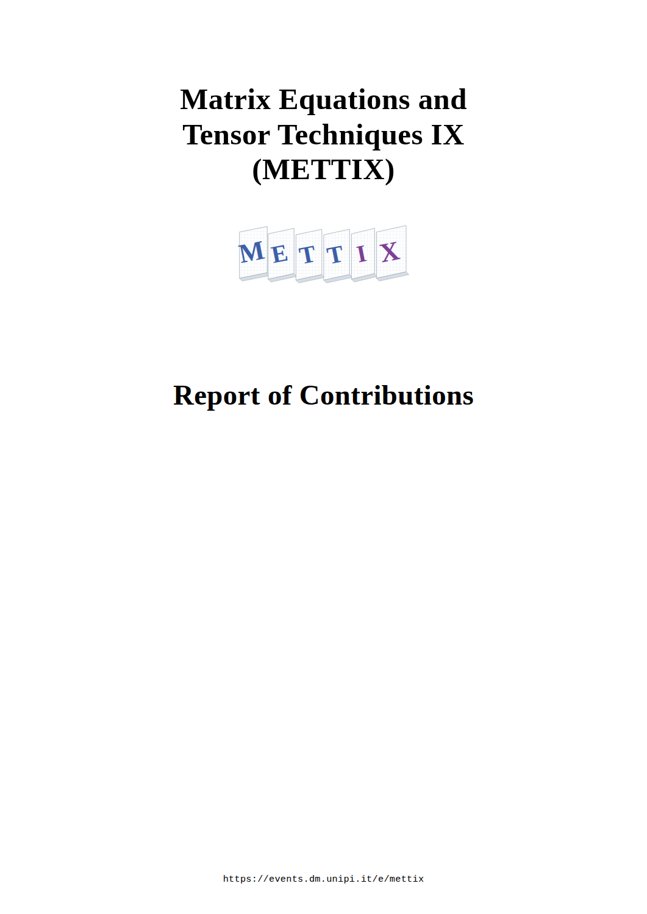Matrix Equations and Tensor Techniques IX (METTIX)
M E T T I X
Report of Contributions
https://events.dm.unipi.it/e/mettix